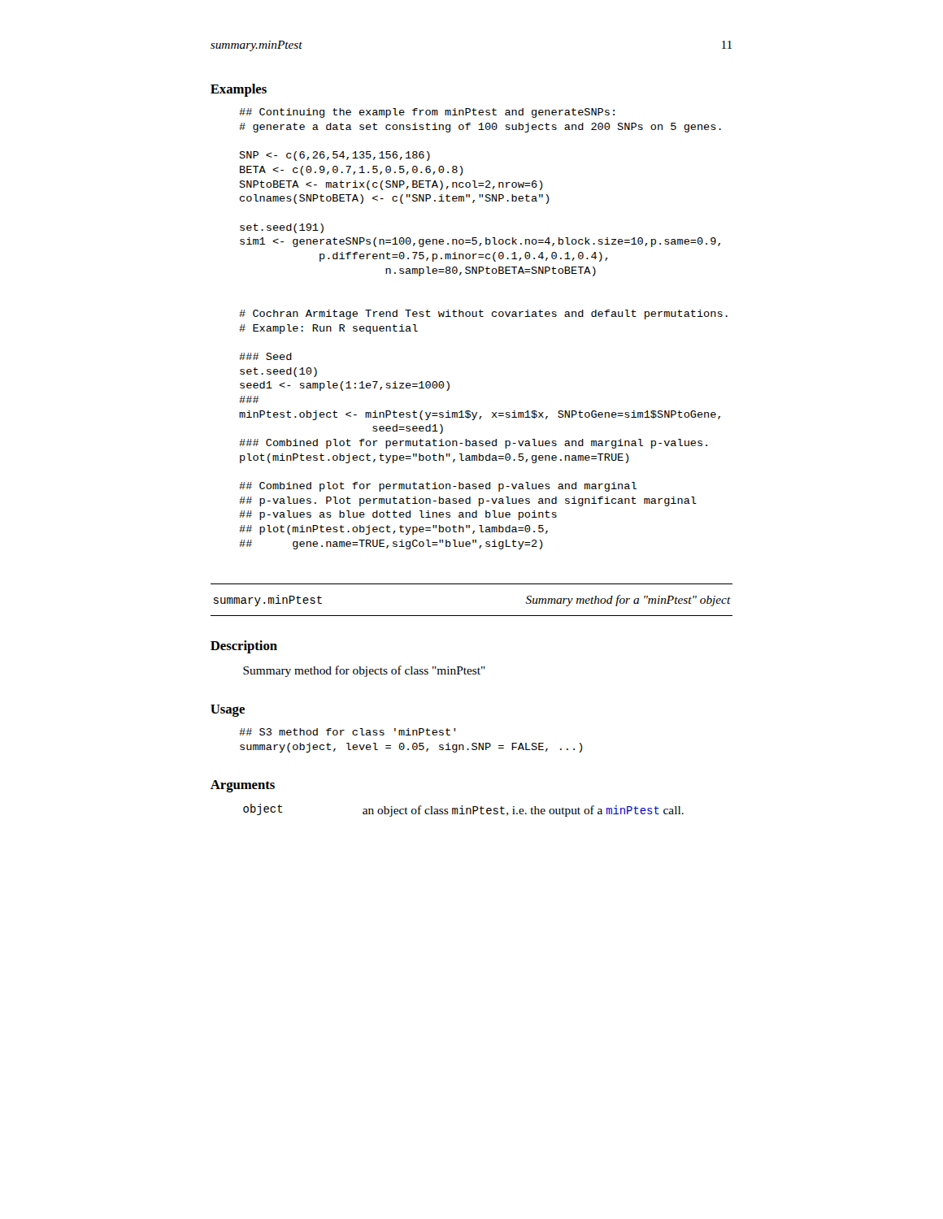summary.minPtest 11
Examples
## Continuing the example from minPtest and generateSNPs:
# generate a data set consisting of 100 subjects and 200 SNPs on 5 genes.

SNP <- c(6,26,54,135,156,186)
BETA <- c(0.9,0.7,1.5,0.5,0.6,0.8)
SNPtoBETA <- matrix(c(SNP,BETA),ncol=2,nrow=6)
colnames(SNPtoBETA) <- c("SNP.item","SNP.beta")

set.seed(191)
sim1 <- generateSNPs(n=100,gene.no=5,block.no=4,block.size=10,p.same=0.9,
            p.different=0.75,p.minor=c(0.1,0.4,0.1,0.4),
                      n.sample=80,SNPtoBETA=SNPtoBETA)


# Cochran Armitage Trend Test without covariates and default permutations.
# Example: Run R sequential

### Seed
set.seed(10)
seed1 <- sample(1:1e7,size=1000)
###
minPtest.object <- minPtest(y=sim1$y, x=sim1$x, SNPtoGene=sim1$SNPtoGene,
                    seed=seed1)
### Combined plot for permutation-based p-values and marginal p-values.
plot(minPtest.object,type="both",lambda=0.5,gene.name=TRUE)

## Combined plot for permutation-based p-values and marginal
## p-values. Plot permutation-based p-values and significant marginal
## p-values as blue dotted lines and blue points
## plot(minPtest.object,type="both",lambda=0.5,
##      gene.name=TRUE,sigCol="blue",sigLty=2)
summary.minPtest Summary method for a "minPtest" object
Description
Summary method for objects of class "minPtest"
Usage
## S3 method for class 'minPtest'
summary(object, level = 0.05, sign.SNP = FALSE, ...)
Arguments
object
an object of class minPtest, i.e. the output of a minPtest call.